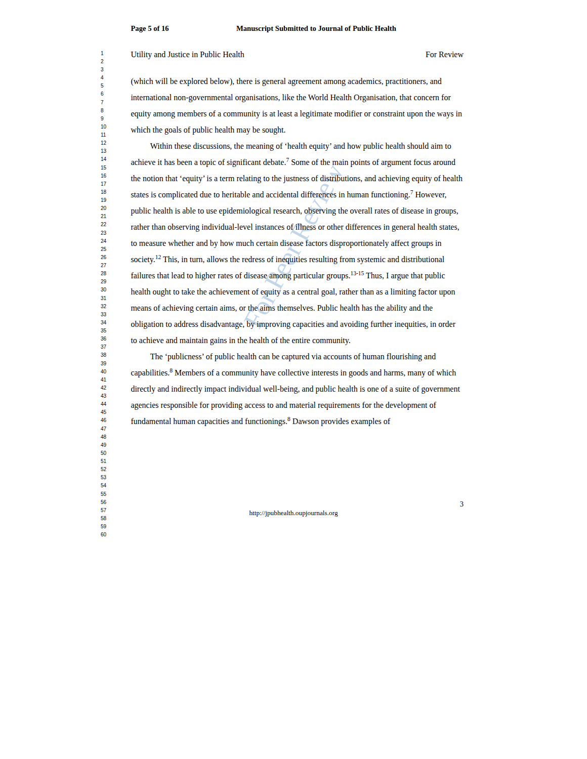12345 678910 1112131415 1617181920 2122232425 2627282930 3132333435 3637383940 4142434445 4647484950 5152535455 5657585960
Page 5 of 16
Manuscript Submitted to Journal of Public Health
Utility and Justice in Public Health
For Review
For Peer Review
(which will be explored below), there is general agreement among academics, practitioners, and international non-governmental organisations, like the World Health Organisation, that concern for equity among members of a community is at least a legitimate modifier or constraint upon the ways in which the goals of public health may be sought.
Within these discussions, the meaning of ‘health equity’ and how public health should aim to achieve it has been a topic of significant debate.7 Some of the main points of argument focus around the notion that ‘equity’ is a term relating to the justness of distributions, and achieving equity of health states is complicated due to heritable and accidental differences in human functioning.7 However, public health is able to use epidemiological research, observing the overall rates of disease in groups, rather than observing individual-level instances of illness or other differences in general health states, to measure whether and by how much certain disease factors disproportionately affect groups in society.12 This, in turn, allows the redress of inequities resulting from systemic and distributional failures that lead to higher rates of disease among particular groups.13-15 Thus, I argue that public health ought to take the achievement of equity as a central goal, rather than as a limiting factor upon means of achieving certain aims, or the aims themselves. Public health has the ability and the obligation to address disadvantage, by improving capacities and avoiding further inequities, in order to achieve and maintain gains in the health of the entire community.
The ‘publicness’ of public health can be captured via accounts of human flourishing and capabilities.8 Members of a community have collective interests in goods and harms, many of which directly and indirectly impact individual well-being, and public health is one of a suite of government agencies responsible for providing access to and material requirements for the development of fundamental human capacities and functionings.8 Dawson provides examples of
http://jpubhealth.oupjournals.org 3